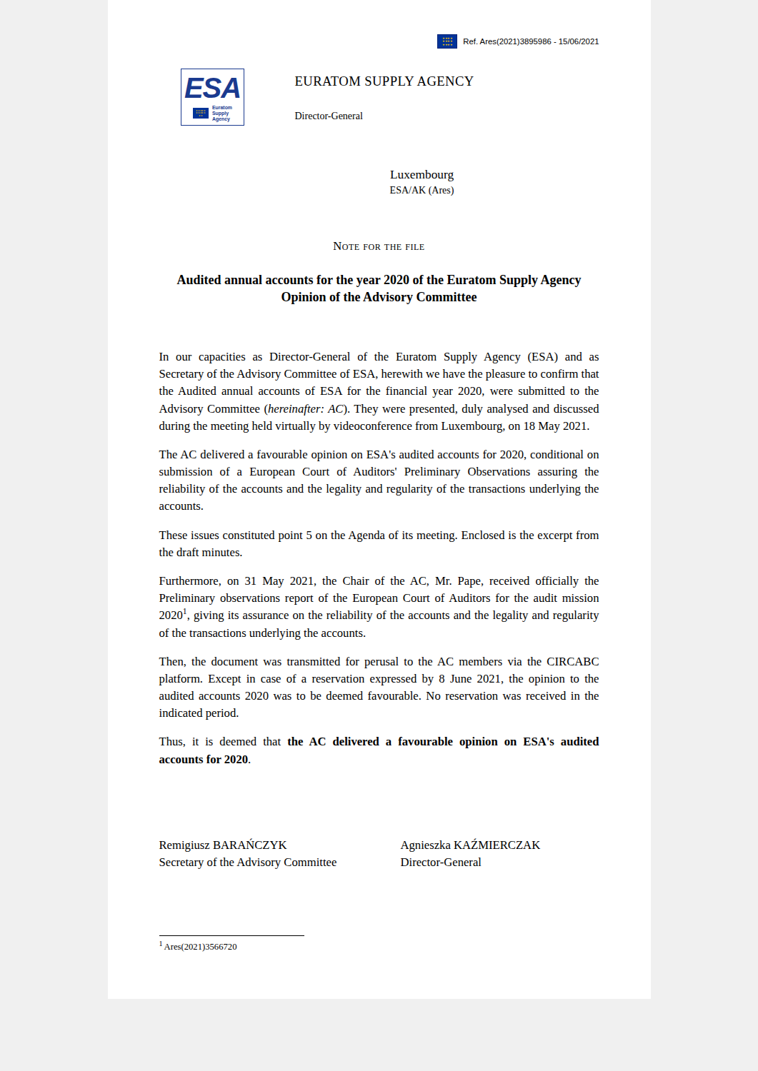Ref. Ares(2021)3895986 - 15/06/2021
ESA
Euratom
Supply
Agency
EURATOM SUPPLY AGENCY
Director-General
Luxembourg
ESA/AK (Ares)
Note for the file
Audited annual accounts for the year 2020 of the Euratom Supply Agency
Opinion of the Advisory Committee
In our capacities as Director-General of the Euratom Supply Agency (ESA) and as Secretary of the Advisory Committee of ESA, herewith we have the pleasure to confirm that the Audited annual accounts of ESA for the financial year 2020, were submitted to the Advisory Committee (hereinafter: AC). They were presented, duly analysed and discussed during the meeting held virtually by videoconference from Luxembourg, on 18 May 2021.
The AC delivered a favourable opinion on ESA's audited accounts for 2020, conditional on submission of a European Court of Auditors' Preliminary Observations assuring the reliability of the accounts and the legality and regularity of the transactions underlying the accounts.
These issues constituted point 5 on the Agenda of its meeting. Enclosed is the excerpt from the draft minutes.
Furthermore, on 31 May 2021, the Chair of the AC, Mr. Pape, received officially the Preliminary observations report of the European Court of Auditors for the audit mission 20201, giving its assurance on the reliability of the accounts and the legality and regularity of the transactions underlying the accounts.
Then, the document was transmitted for perusal to the AC members via the CIRCABC platform. Except in case of a reservation expressed by 8 June 2021, the opinion to the audited accounts 2020 was to be deemed favourable. No reservation was received in the indicated period.
Thus, it is deemed that the AC delivered a favourable opinion on ESA's audited accounts for 2020.
Remigiusz BARAŃCZYK
Secretary of the Advisory Committee
Agnieszka KAŹMIERCZAK
Director-General
1 Ares(2021)3566720